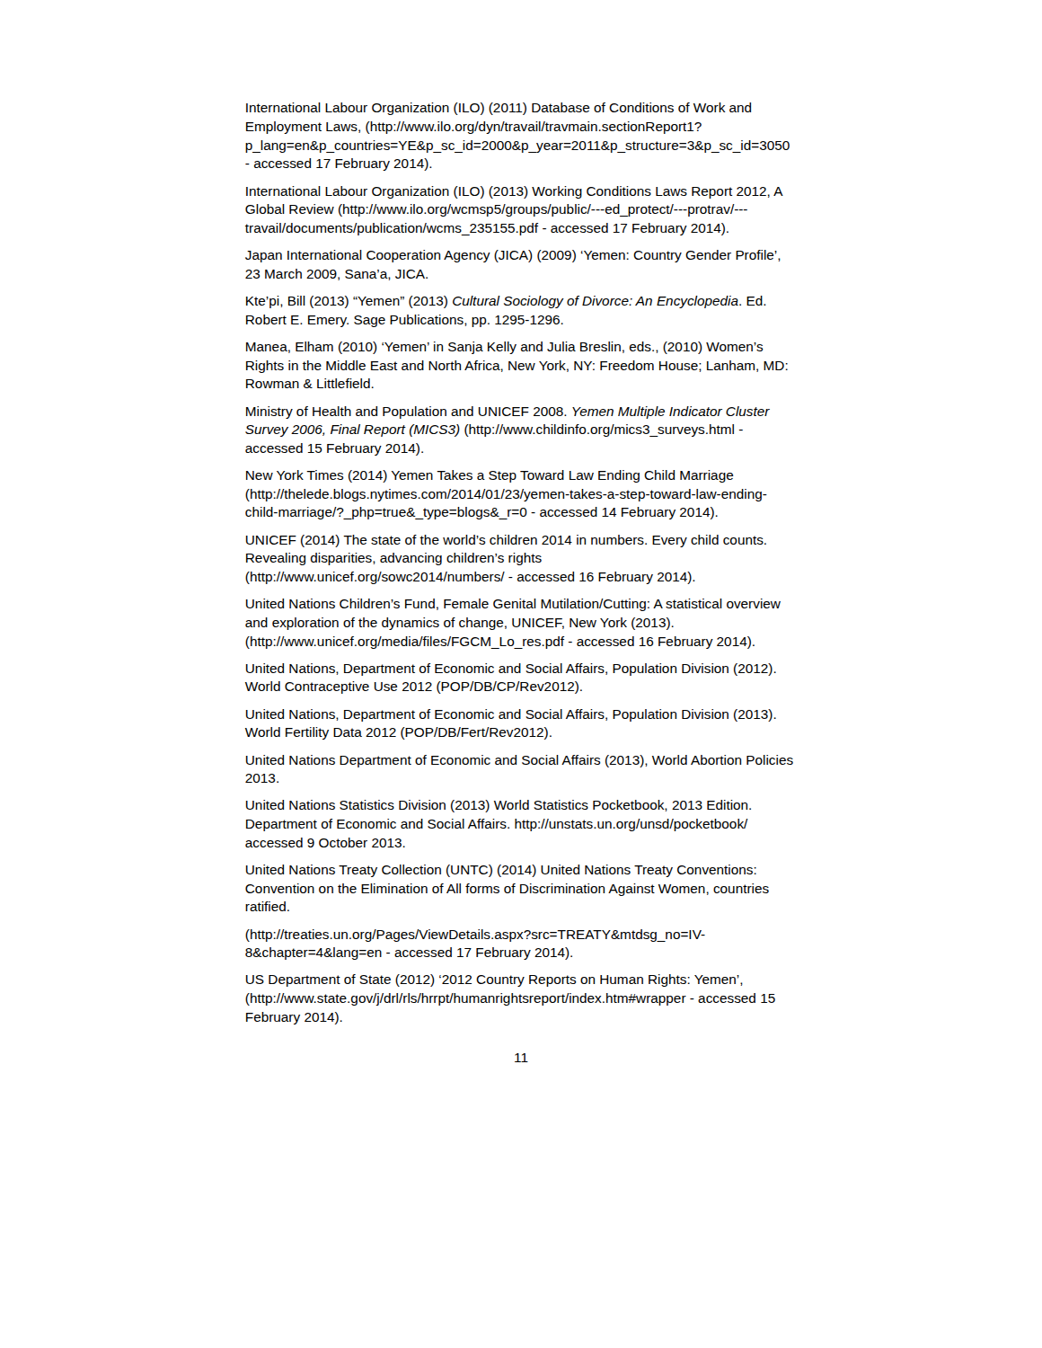International Labour Organization (ILO) (2011) Database of Conditions of Work and Employment Laws, (http://www.ilo.org/dyn/travail/travmain.sectionReport1?p_lang=en&p_countries=YE&p_sc_id=2000&p_year=2011&p_structure=3&p_sc_id=3050 - accessed 17 February 2014).
International Labour Organization (ILO) (2013) Working Conditions Laws Report 2012, A Global Review (http://www.ilo.org/wcmsp5/groups/public/---ed_protect/---protrav/---travail/documents/publication/wcms_235155.pdf - accessed 17 February 2014).
Japan International Cooperation Agency (JICA) (2009) ‘Yemen: Country Gender Profile’, 23 March 2009, Sana’a, JICA.
Kte’pi, Bill (2013) “Yemen” (2013) Cultural Sociology of Divorce: An Encyclopedia. Ed. Robert E. Emery. Sage Publications, pp. 1295-1296.
Manea, Elham (2010) ‘Yemen’ in Sanja Kelly and Julia Breslin, eds., (2010) Women’s Rights in the Middle East and North Africa, New York, NY: Freedom House; Lanham, MD: Rowman & Littlefield.
Ministry of Health and Population and UNICEF 2008. Yemen Multiple Indicator Cluster Survey 2006, Final Report (MICS3) (http://www.childinfo.org/mics3_surveys.html - accessed 15 February 2014).
New York Times (2014) Yemen Takes a Step Toward Law Ending Child Marriage (http://thelede.blogs.nytimes.com/2014/01/23/yemen-takes-a-step-toward-law-ending-child-marriage/?_php=true&_type=blogs&_r=0 - accessed 14 February 2014).
UNICEF (2014) The state of the world’s children 2014 in numbers. Every child counts. Revealing disparities, advancing children’s rights (http://www.unicef.org/sowc2014/numbers/ - accessed 16 February 2014).
United Nations Children’s Fund, Female Genital Mutilation/Cutting: A statistical overview and exploration of the dynamics of change, UNICEF, New York (2013). (http://www.unicef.org/media/files/FGCM_Lo_res.pdf - accessed 16 February 2014).
United Nations, Department of Economic and Social Affairs, Population Division (2012). World Contraceptive Use 2012 (POP/DB/CP/Rev2012).
United Nations, Department of Economic and Social Affairs, Population Division (2013). World Fertility Data 2012 (POP/DB/Fert/Rev2012).
United Nations Department of Economic and Social Affairs (2013), World Abortion Policies 2013.
United Nations Statistics Division (2013) World Statistics Pocketbook, 2013 Edition. Department of Economic and Social Affairs. http://unstats.un.org/unsd/pocketbook/ accessed 9 October 2013.
United Nations Treaty Collection (UNTC) (2014) United Nations Treaty Conventions: Convention on the Elimination of All forms of Discrimination Against Women, countries ratified.
(http://treaties.un.org/Pages/ViewDetails.aspx?src=TREATY&mtdsg_no=IV-8&chapter=4&lang=en - accessed 17 February 2014).
US Department of State (2012) ‘2012 Country Reports on Human Rights: Yemen’, (http://www.state.gov/j/drl/rls/hrrpt/humanrightsreport/index.htm#wrapper - accessed 15 February 2014).
11